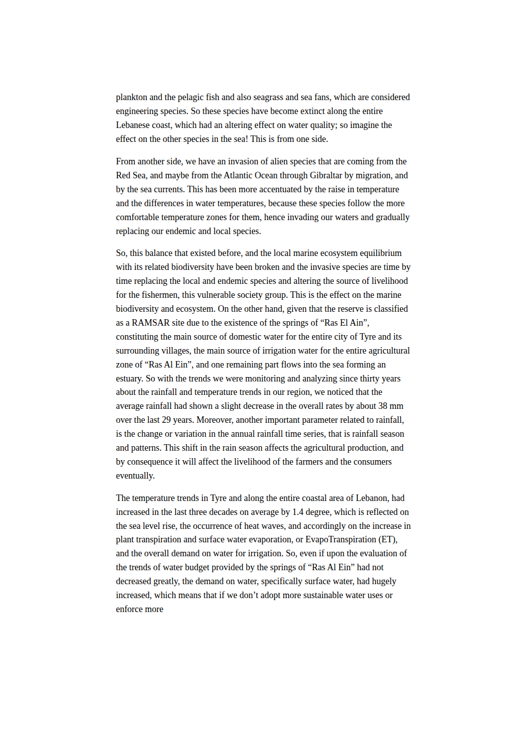plankton and the pelagic fish and also seagrass and sea fans, which are considered engineering species. So these species have become extinct along the entire Lebanese coast, which had an altering effect on water quality; so imagine the effect on the other species in the sea! This is from one side.
From another side, we have an invasion of alien species that are coming from the Red Sea, and maybe from the Atlantic Ocean through Gibraltar by migration, and by the sea currents. This has been more accentuated by the raise in temperature and the differences in water temperatures, because these species follow the more comfortable temperature zones for them, hence invading our waters and gradually replacing our endemic and local species.
So, this balance that existed before, and the local marine ecosystem equilibrium with its related biodiversity have been broken and the invasive species are time by time replacing the local and endemic species and altering the source of livelihood for the fishermen, this vulnerable society group. This is the effect on the marine biodiversity and ecosystem. On the other hand, given that the reserve is classified as a RAMSAR site due to the existence of the springs of “Ras El Ain”, constituting the main source of domestic water for the entire city of Tyre and its surrounding villages, the main source of irrigation water for the entire agricultural zone of “Ras Al Ein”, and one remaining part flows into the sea forming an estuary. So with the trends we were monitoring and analyzing since thirty years about the rainfall and temperature trends in our region, we noticed that the average rainfall had shown a slight decrease in the overall rates by about 38 mm over the last 29 years. Moreover, another important parameter related to rainfall, is the change or variation in the annual rainfall time series, that is rainfall season and patterns. This shift in the rain season affects the agricultural production, and by consequence it will affect the livelihood of the farmers and the consumers eventually.
The temperature trends in Tyre and along the entire coastal area of Lebanon, had increased in the last three decades on average by 1.4 degree, which is reflected on the sea level rise, the occurrence of heat waves, and accordingly on the increase in plant transpiration and surface water evaporation, or EvapoTranspiration (ET), and the overall demand on water for irrigation. So, even if upon the evaluation of the trends of water budget provided by the springs of “Ras Al Ein” had not decreased greatly, the demand on water, specifically surface water, had hugely increased, which means that if we don’t adopt more sustainable water uses or enforce more